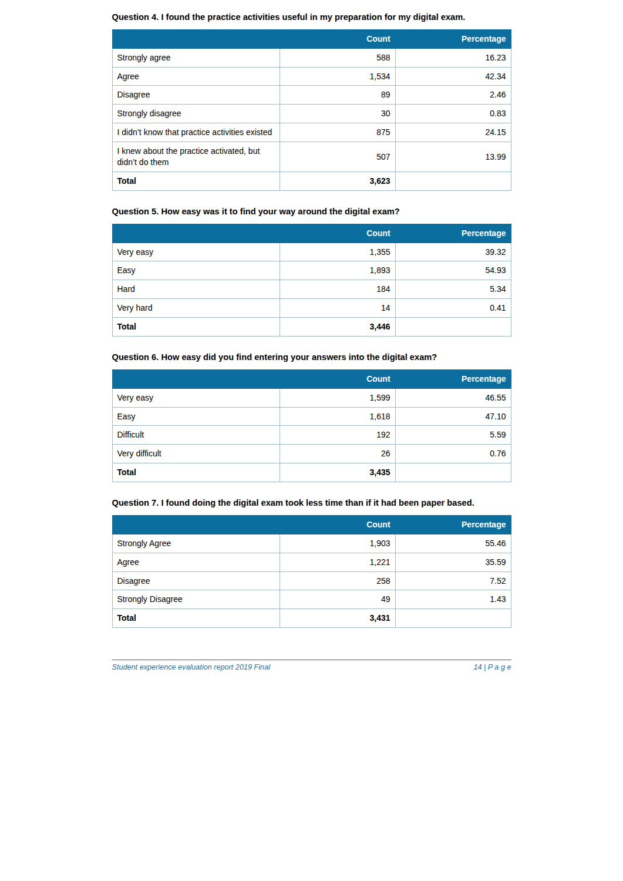Question 4. I found the practice activities useful in my preparation for my digital exam.
| | Count | Percentage |
| --- | --- | --- |
| Strongly agree | 588 | 16.23 |
| Agree | 1,534 | 42.34 |
| Disagree | 89 | 2.46 |
| Strongly disagree | 30 | 0.83 |
| I didn’t know that practice activities existed | 875 | 24.15 |
| I knew about the practice activated, but didn’t do them | 507 | 13.99 |
| Total | 3,623 | |
Question 5. How easy was it to find your way around the digital exam?
| | Count | Percentage |
| --- | --- | --- |
| Very easy | 1,355 | 39.32 |
| Easy | 1,893 | 54.93 |
| Hard | 184 | 5.34 |
| Very hard | 14 | 0.41 |
| Total | 3,446 | |
Question 6. How easy did you find entering your answers into the digital exam?
| | Count | Percentage |
| --- | --- | --- |
| Very easy | 1,599 | 46.55 |
| Easy | 1,618 | 47.10 |
| Difficult | 192 | 5.59 |
| Very difficult | 26 | 0.76 |
| Total | 3,435 | |
Question 7. I found doing the digital exam took less time than if it had been paper based.
| | Count | Percentage |
| --- | --- | --- |
| Strongly Agree | 1,903 | 55.46 |
| Agree | 1,221 | 35.59 |
| Disagree | 258 | 7.52 |
| Strongly Disagree | 49 | 1.43 |
| Total | 3,431 | |
Student experience evaluation report 2019 Final 14 | P a g e